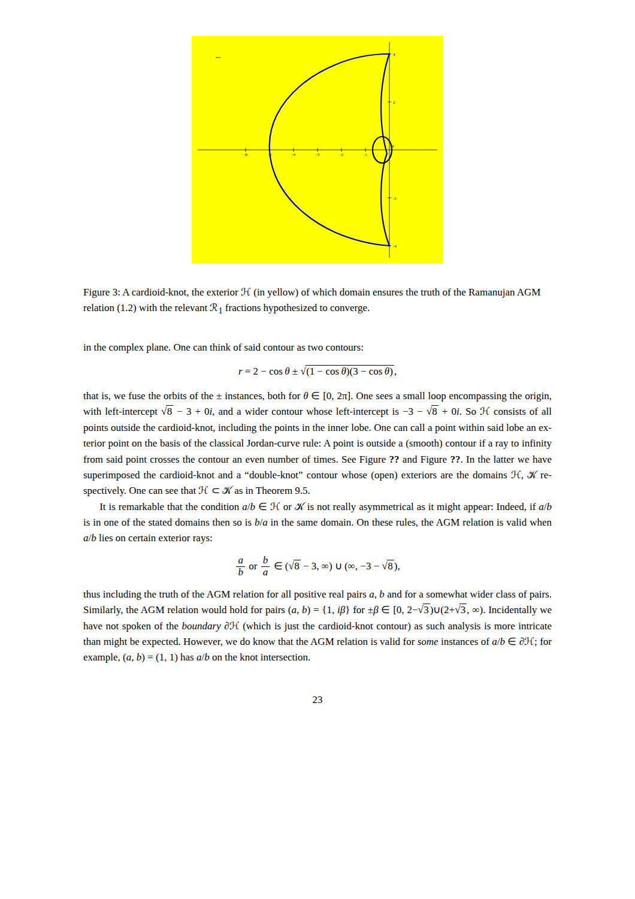-6 -5 -4 -3 -2 -1 4 2 -2 -4 0
Figure 3: A cardioid-knot, the exterior ℋ (in yellow) of which domain ensures the truth of the Ramanujan AGM relation (1.2) with the relevant ℛ1 fractions hypothesized to converge.
in the complex plane. One can think of said contour as two contours:
r = 2 − cos θ ± √(1 − cos θ)(3 − cos θ),
that is, we fuse the orbits of the ± instances, both for θ ∈ [0, 2π]. One sees a small loop encompassing the origin, with left-intercept √8 − 3 + 0i, and a wider contour whose left-intercept is −3 − √8 + 0i. So ℋ consists of all points outside the cardioid-knot, including the points in the inner lobe. One can call a point within said lobe an exterior point on the basis of the classical Jordan-curve rule: A point is outside a (smooth) contour if a ray to infinity from said point crosses the contour an even number of times. See Figure ?? and Figure ??. In the latter we have superimposed the cardioid-knot and a “double-knot” contour whose (open) exteriors are the domains ℋ, 𝒦 respectively. One can see that ℋ ⊂ 𝒦 as in Theorem 9.5.
It is remarkable that the condition a/b ∈ ℋ or 𝒦 is not really asymmetrical as it might appear: Indeed, if a/b is in one of the stated domains then so is b/a in the same domain. On these rules, the AGM relation is valid when a/b lies on certain exterior rays:
ab or ba ∈ (√8 − 3, ∞) ∪ (∞, −3 − √8),
thus including the truth of the AGM relation for all positive real pairs a, b and for a somewhat wider class of pairs. Similarly, the AGM relation would hold for pairs (a, b) = {1, iβ} for ±β ∈ [0, 2−√3)∪(2+√3, ∞). Incidentally we have not spoken of the boundary ∂ℋ (which is just the cardioid-knot contour) as such analysis is more intricate than might be expected. However, we do know that the AGM relation is valid for some instances of a/b ∈ ∂ℋ; for example, (a, b) = (1, 1) has a/b on the knot intersection.
23